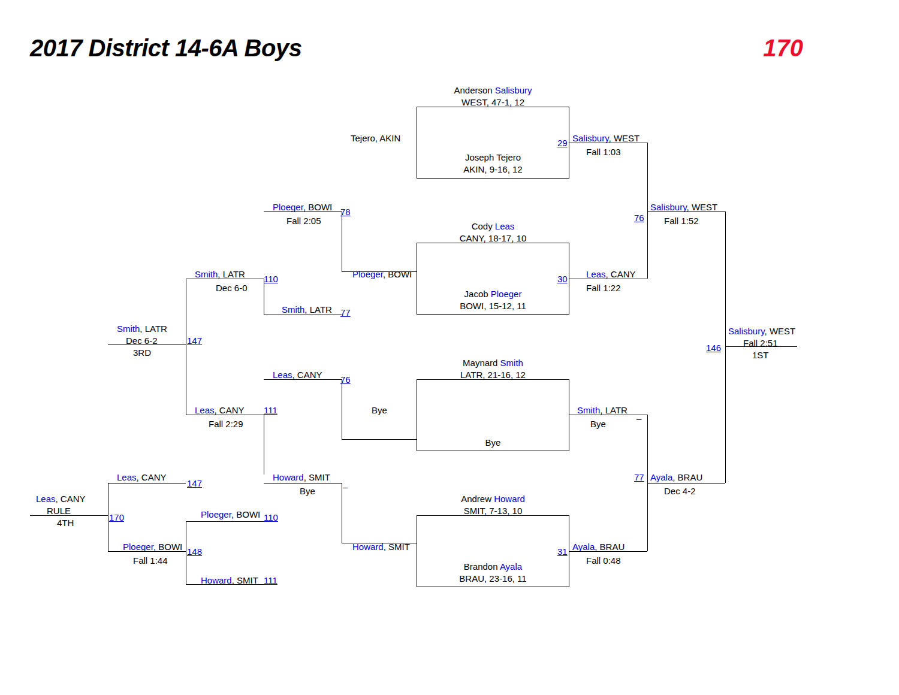2017 District 14-6A Boys
170
Anderson Salisbury
WEST, 47-1, 12
Joseph Tejero
AKIN, 9-16, 12
Tejero, AKIN
29
Cody Leas
CANY, 18-17, 10
Jacob Ploeger
BOWI, 15-12, 11
Ploeger, BOWI
30
Maynard Smith
LATR, 21-16, 12
Bye
Bye
Andrew Howard
SMIT, 7-13, 10
Brandon Ayala
BRAU, 23-16, 11
Howard, SMIT
31
Salisbury, WEST
Fall 1:03
Leas, CANY
Fall 1:22
76
Salisbury, WEST
Fall 1:52
Smith, LATR
Bye
–
Ayala, BRAU
Fall 0:48
77
Ayala, BRAU
Dec 4-2
146
Salisbury, WEST
Fall 2:51
1ST
Ploeger, BOWI
Fall 2:05
78
Smith, LATR
77
Smith, LATR
Dec 6-0
110
Leas, CANY
76
Leas, CANY
Fall 2:29
111
Howard, SMIT
Bye
–
Smith, LATR
Dec 6-2
3RD
147
Leas, CANY
147
Ploeger, BOWI
110
Ploeger, BOWI
Fall 1:44
148
Howard, SMIT
111
Leas, CANY
RULE
4TH
170